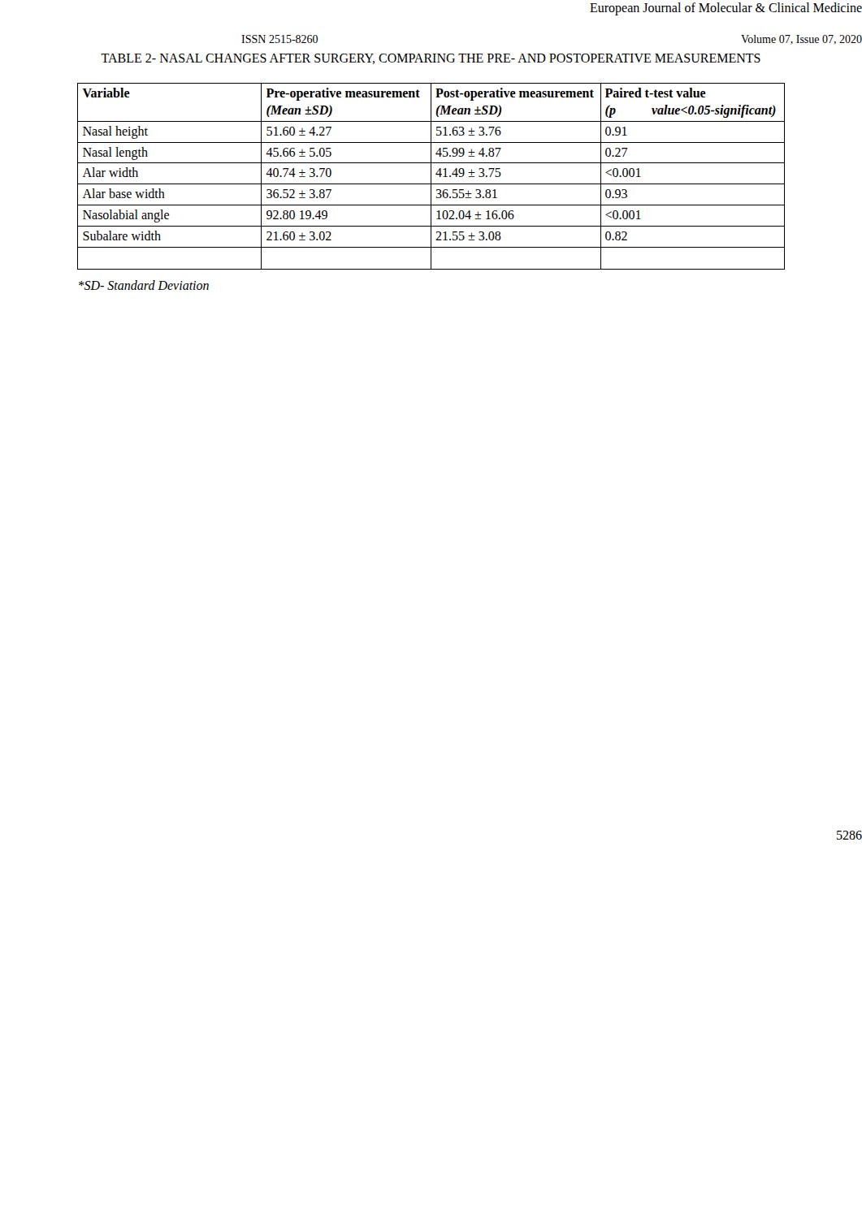European Journal of Molecular & Clinical Medicine
ISSN 2515-8260 Volume 07, Issue 07, 2020
Table 2- Nasal changes after surgery, comparing the pre- and postoperative measurements
| Variable | Pre-operative measurement (Mean ±SD) | Post-operative measurement (Mean ±SD) | Paired t-test value (p value<0.05-significant) |
| --- | --- | --- | --- |
| Nasal height | 51.60 ± 4.27 | 51.63 ± 3.76 | 0.91 |
| Nasal length | 45.66 ± 5.05 | 45.99 ± 4.87 | 0.27 |
| Alar width | 40.74 ± 3.70 | 41.49 ± 3.75 | <0.001 |
| Alar base width | 36.52 ± 3.87 | 36.55± 3.81 | 0.93 |
| Nasolabial angle | 92.80 19.49 | 102.04 ± 16.06 | <0.001 |
| Subalare width | 21.60 ± 3.02 | 21.55 ± 3.08 | 0.82 |
*SD- Standard Deviation
5286